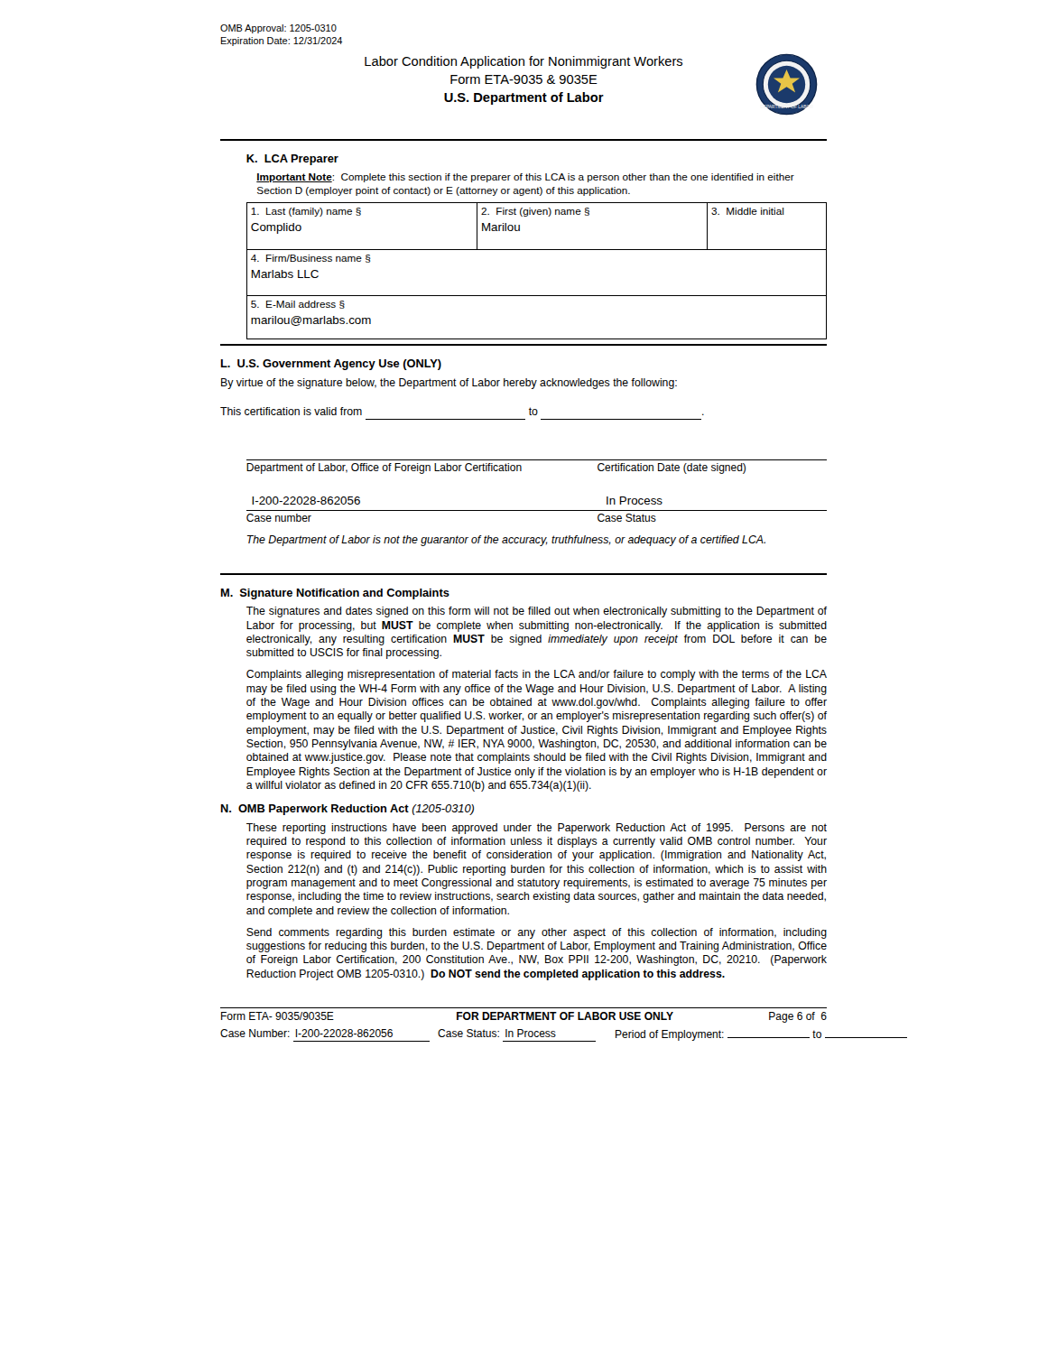OMB Approval: 1205-0310
Expiration Date: 12/31/2024
Labor Condition Application for Nonimmigrant Workers
Form ETA-9035 & 9035E
U.S. Department of Labor
DEPARTMENT OF LABOR
K. LCA Preparer
Important Note: Complete this section if the preparer of this LCA is a person other than the one identified in either Section D (employer point of contact) or E (attorney or agent) of this application.
| 1. Last (family) name § Complido | 2. First (given) name § Marilou | 3. Middle initial |
| 4. Firm/Business name § Marlabs LLC |
| 5. E-Mail address § marilou@marlabs.com |
L. U.S. Government Agency Use (ONLY)
By virtue of the signature below, the Department of Labor hereby acknowledges the following:
This certification is valid from to .
Department of Labor, Office of Foreign Labor Certification
Certification Date (date signed)
I-200-22028-862056
Case number
In Process
Case Status
The Department of Labor is not the guarantor of the accuracy, truthfulness, or adequacy of a certified LCA.
M. Signature Notification and Complaints
The signatures and dates signed on this form will not be filled out when electronically submitting to the Department of Labor for processing, but MUST be complete when submitting non-electronically. If the application is submitted electronically, any resulting certification MUST be signed immediately upon receipt from DOL before it can be submitted to USCIS for final processing.
Complaints alleging misrepresentation of material facts in the LCA and/or failure to comply with the terms of the LCA may be filed using the WH-4 Form with any office of the Wage and Hour Division, U.S. Department of Labor. A listing of the Wage and Hour Division offices can be obtained at www.dol.gov/whd. Complaints alleging failure to offer employment to an equally or better qualified U.S. worker, or an employer's misrepresentation regarding such offer(s) of employment, may be filed with the U.S. Department of Justice, Civil Rights Division, Immigrant and Employee Rights Section, 950 Pennsylvania Avenue, NW, # IER, NYA 9000, Washington, DC, 20530, and additional information can be obtained at www.justice.gov. Please note that complaints should be filed with the Civil Rights Division, Immigrant and Employee Rights Section at the Department of Justice only if the violation is by an employer who is H-1B dependent or a willful violator as defined in 20 CFR 655.710(b) and 655.734(a)(1)(ii).
N. OMB Paperwork Reduction Act (1205-0310)
These reporting instructions have been approved under the Paperwork Reduction Act of 1995. Persons are not required to respond to this collection of information unless it displays a currently valid OMB control number. Your response is required to receive the benefit of consideration of your application. (Immigration and Nationality Act, Section 212(n) and (t) and 214(c)). Public reporting burden for this collection of information, which is to assist with program management and to meet Congressional and statutory requirements, is estimated to average 75 minutes per response, including the time to review instructions, search existing data sources, gather and maintain the data needed, and complete and review the collection of information.
Send comments regarding this burden estimate or any other aspect of this collection of information, including suggestions for reducing this burden, to the U.S. Department of Labor, Employment and Training Administration, Office of Foreign Labor Certification, 200 Constitution Ave., NW, Box PPII 12-200, Washington, DC, 20210. (Paperwork Reduction Project OMB 1205-0310.) Do NOT send the completed application to this address.
Form ETA- 9035/9035E
FOR DEPARTMENT OF LABOR USE ONLY
Page 6 of 6
Case Number: I-200-22028-862056
Case Status: In Process
Period of Employment: to